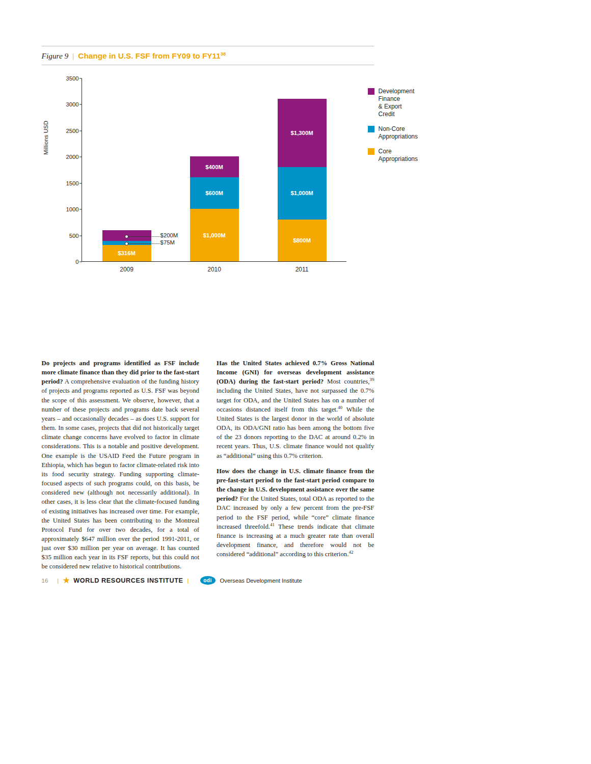Figure 9|Change in U.S. FSF from FY09 to FY1138
Millions USD
3500
3000
2500
2000
1500
1000
500
0
$316M
2009
$400M
$600M
$1,000M
2010
$1,300M
$1,000M
$800M
2011
$200M
$75M
Development Finance
& Export Credit
Non-Core
Appropriations
Core Appropriations
Do projects and programs identified as FSF include more climate finance than they did prior to the fast-start period? A comprehensive evaluation of the funding history of projects and programs reported as U.S. FSF was beyond the scope of this assessment. We observe, however, that a number of these projects and programs date back several years – and occasionally decades – as does U.S. support for them. In some cases, projects that did not historically target climate change concerns have evolved to factor in climate considerations. This is a notable and positive development. One example is the USAID Feed the Future program in Ethiopia, which has begun to factor climate-related risk into its food security strategy. Funding supporting climate-focused aspects of such programs could, on this basis, be considered new (although not necessarily additional). In other cases, it is less clear that the climate-focused funding of existing initiatives has increased over time. For example, the United States has been contributing to the Montreal Protocol Fund for over two decades, for a total of approximately $647 million over the period 1991-2011, or just over $30 million per year on average. It has counted $35 million each year in its FSF reports, but this could not be considered new relative to historical contributions.
Has the United States achieved 0.7% Gross National Income (GNI) for overseas development assistance (ODA) during the fast-start period? Most countries,39 including the United States, have not surpassed the 0.7% target for ODA, and the United States has on a number of occasions distanced itself from this target.40 While the United States is the largest donor in the world of absolute ODA, its ODA/GNI ratio has been among the bottom five of the 23 donors reporting to the DAC at around 0.2% in recent years. Thus, U.S. climate finance would not qualify as “additional” using this 0.7% criterion.
How does the change in U.S. climate finance from the pre-fast-start period to the fast-start period compare to the change in U.S. development assistance over the same period? For the United States, total ODA as reported to the DAC increased by only a few percent from the pre-FSF period to the FSF period, while “core” climate finance increased threefold.41 These trends indicate that climate finance is increasing at a much greater rate than overall development finance, and therefore would not be considered “additional” according to this criterion.42
16| WORLD RESOURCES INSTITUTE | odi Overseas Development Institute